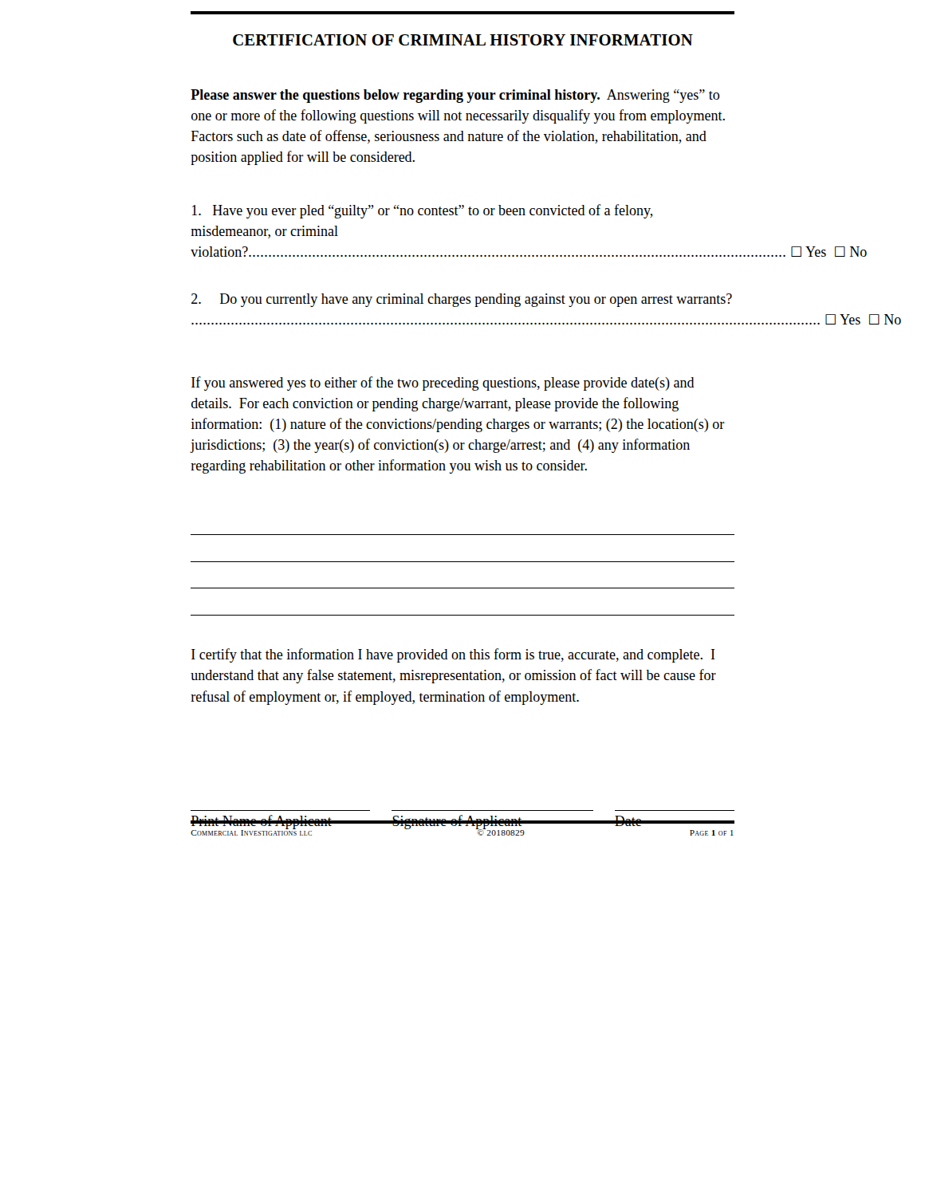CERTIFICATION OF CRIMINAL HISTORY INFORMATION
Please answer the questions below regarding your criminal history. Answering “yes” to one or more of the following questions will not necessarily disqualify you from employment. Factors such as date of offense, seriousness and nature of the violation, rehabilitation, and position applied for will be considered.
1. Have you ever pled “guilty” or “no contest” to or been convicted of a felony, misdemeanor, or criminal violation?....................................................................................................................................... ☐ Yes ☐ No
2. Do you currently have any criminal charges pending against you or open arrest warrants?
.............................................................................................................................................................. ☐ Yes ☐ No
If you answered yes to either of the two preceding questions, please provide date(s) and details. For each conviction or pending charge/warrant, please provide the following information: (1) nature of the convictions/pending charges or warrants; (2) the location(s) or jurisdictions; (3) the year(s) of conviction(s) or charge/arrest; and (4) any information regarding rehabilitation or other information you wish us to consider.
I certify that the information I have provided on this form is true, accurate, and complete. I understand that any false statement, misrepresentation, or omission of fact will be cause for refusal of employment or, if employed, termination of employment.
| Print Name of Applicant | | Signature of Applicant | | Date |
Commercial Investigations llc
© 20180829
Page 1 of 1